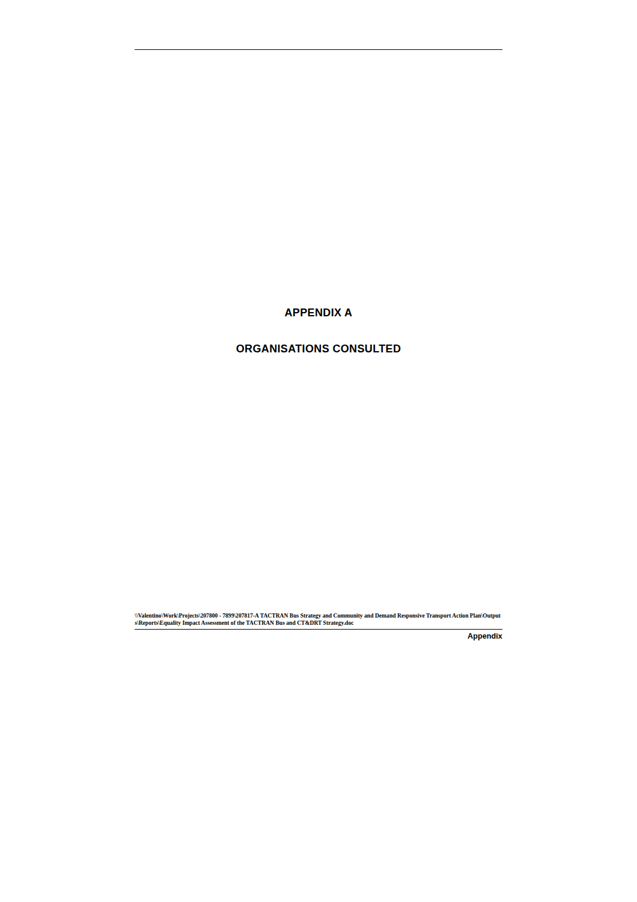APPENDIX A
ORGANISATIONS CONSULTED
\\Valentino\Work\Projects\207800 - 7899\207817-A TACTRAN Bus Strategy and Community and Demand Responsive Transport Action Plan\Outputs\Reports\Equality Impact Assessment of the TACTRAN Bus and CT&DRT Strategy.doc
Appendix